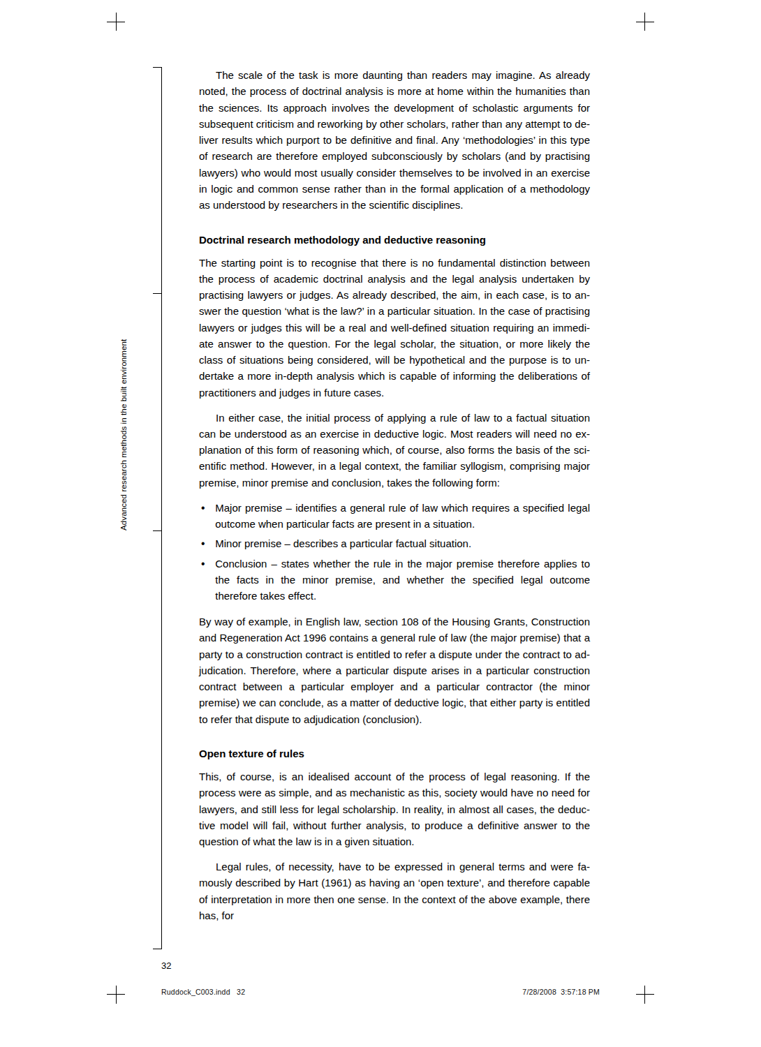Advanced research methods in the built environment
The scale of the task is more daunting than readers may imagine. As already noted, the process of doctrinal analysis is more at home within the humanities than the sciences. Its approach involves the development of scholastic arguments for subsequent criticism and reworking by other scholars, rather than any attempt to deliver results which purport to be definitive and final. Any ‘methodologies’ in this type of research are therefore employed subconsciously by scholars (and by practising lawyers) who would most usually consider themselves to be involved in an exercise in logic and common sense rather than in the formal application of a methodology as understood by researchers in the scientific disciplines.
Doctrinal research methodology and deductive reasoning
The starting point is to recognise that there is no fundamental distinction between the process of academic doctrinal analysis and the legal analysis undertaken by practising lawyers or judges. As already described, the aim, in each case, is to answer the question ‘what is the law?’ in a particular situation. In the case of practising lawyers or judges this will be a real and well-defined situation requiring an immediate answer to the question. For the legal scholar, the situation, or more likely the class of situations being considered, will be hypothetical and the purpose is to undertake a more in-depth analysis which is capable of informing the deliberations of practitioners and judges in future cases.
In either case, the initial process of applying a rule of law to a factual situation can be understood as an exercise in deductive logic. Most readers will need no explanation of this form of reasoning which, of course, also forms the basis of the scientific method. However, in a legal context, the familiar syllogism, comprising major premise, minor premise and conclusion, takes the following form:
Major premise – identifies a general rule of law which requires a specified legal outcome when particular facts are present in a situation.
Minor premise – describes a particular factual situation.
Conclusion – states whether the rule in the major premise therefore applies to the facts in the minor premise, and whether the specified legal outcome therefore takes effect.
By way of example, in English law, section 108 of the Housing Grants, Construction and Regeneration Act 1996 contains a general rule of law (the major premise) that a party to a construction contract is entitled to refer a dispute under the contract to adjudication. Therefore, where a particular dispute arises in a particular construction contract between a particular employer and a particular contractor (the minor premise) we can conclude, as a matter of deductive logic, that either party is entitled to refer that dispute to adjudication (conclusion).
Open texture of rules
This, of course, is an idealised account of the process of legal reasoning. If the process were as simple, and as mechanistic as this, society would have no need for lawyers, and still less for legal scholarship. In reality, in almost all cases, the deductive model will fail, without further analysis, to produce a definitive answer to the question of what the law is in a given situation.
Legal rules, of necessity, have to be expressed in general terms and were famously described by Hart (1961) as having an ‘open texture’, and therefore capable of interpretation in more then one sense. In the context of the above example, there has, for
32
Ruddock_C003.indd 32 7/28/2008 3:57:18 PM